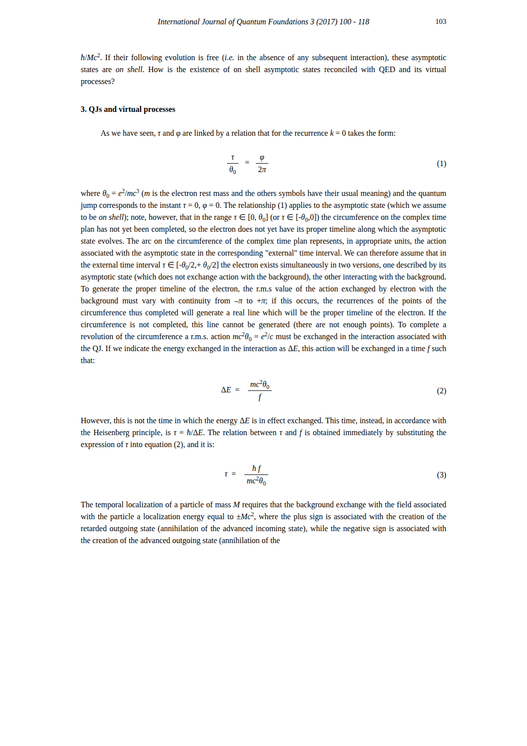International Journal of Quantum Foundations 3 (2017) 100 - 118 103
ħ/Mc2. If their following evolution is free (i.e. in the absence of any subsequent interaction), these asymptotic states are on shell. How is the existence of on shell asymptotic states reconciled with QED and its virtual processes?
3. QJs and virtual processes
As we have seen, τ and φ are linked by a relation that for the recurrence k = 0 takes the form:
τθ0 = φ 2π
(1)
where θ0 = e2/mc3 (m is the electron rest mass and the others symbols have their usual meaning) and the quantum jump corresponds to the instant τ = 0, φ = 0. The relationship (1) applies to the asymptotic state (which we assume to be on shell); note, however, that in the range τ ∈ [0, θ0] (or τ ∈ [-θ0,0]) the circumference on the complex time plan has not yet been completed, so the electron does not yet have its proper timeline along which the asymptotic state evolves. The arc on the circumference of the complex time plan represents, in appropriate units, the action associated with the asymptotic state in the corresponding "external" time interval. We can therefore assume that in the external time interval τ ∈ [-θ0/2,+ θ0/2] the electron exists simultaneously in two versions, one described by its asymptotic state (which does not exchange action with the background), the other interacting with the background. To generate the proper timeline of the electron, the r.m.s value of the action exchanged by electron with the background must vary with continuity from –π to +π; if this occurs, the recurrences of the points of the circumference thus completed will generate a real line which will be the proper timeline of the electron. If the circumference is not completed, this line cannot be generated (there are not enough points). To complete a revolution of the circumference a r.m.s. action mc2θ0 = e2/c must be exchanged in the interaction associated with the QJ. If we indicate the energy exchanged in the interaction as ΔE, this action will be exchanged in a time f such that:
ΔE = mc2θ0 f
(2)
However, this is not the time in which the energy ΔE is in effect exchanged. This time, instead, in accordance with the Heisenberg principle, is τ = ħ/ΔE. The relation between τ and f is obtained immediately by substituting the expression of τ into equation (2), and it is:
τ = ħ f mc2θ0
(3)
The temporal localization of a particle of mass M requires that the background exchange with the field associated with the particle a localization energy equal to ±Mc2, where the plus sign is associated with the creation of the retarded outgoing state (annihilation of the advanced incoming state), while the negative sign is associated with the creation of the advanced outgoing state (annihilation of the